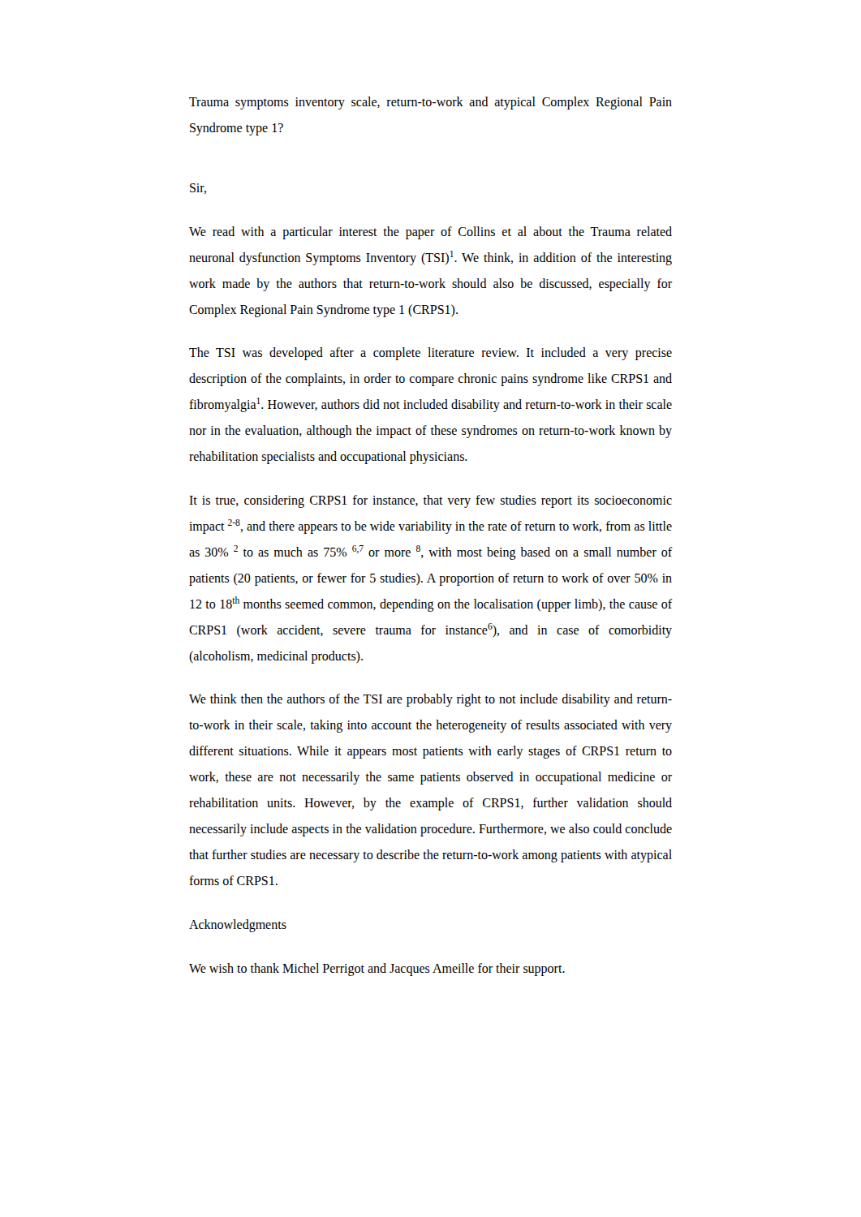Trauma symptoms inventory scale, return-to-work and atypical Complex Regional Pain Syndrome type 1?
Sir,
We read with a particular interest the paper of Collins et al about the Trauma related neuronal dysfunction Symptoms Inventory (TSI)1. We think, in addition of the interesting work made by the authors that return-to-work should also be discussed, especially for Complex Regional Pain Syndrome type 1 (CRPS1).
The TSI was developed after a complete literature review. It included a very precise description of the complaints, in order to compare chronic pains syndrome like CRPS1 and fibromyalgia1. However, authors did not included disability and return-to-work in their scale nor in the evaluation, although the impact of these syndromes on return-to-work known by rehabilitation specialists and occupational physicians.
It is true, considering CRPS1 for instance, that very few studies report its socioeconomic impact 2-8, and there appears to be wide variability in the rate of return to work, from as little as 30% 2 to as much as 75% 6,7 or more 8, with most being based on a small number of patients (20 patients, or fewer for 5 studies). A proportion of return to work of over 50% in 12 to 18th months seemed common, depending on the localisation (upper limb), the cause of CRPS1 (work accident, severe trauma for instance6), and in case of comorbidity (alcoholism, medicinal products).
We think then the authors of the TSI are probably right to not include disability and return-to-work in their scale, taking into account the heterogeneity of results associated with very different situations. While it appears most patients with early stages of CRPS1 return to work, these are not necessarily the same patients observed in occupational medicine or rehabilitation units. However, by the example of CRPS1, further validation should necessarily include aspects in the validation procedure. Furthermore, we also could conclude that further studies are necessary to describe the return-to-work among patients with atypical forms of CRPS1.
Acknowledgments
We wish to thank Michel Perrigot and Jacques Ameille for their support.